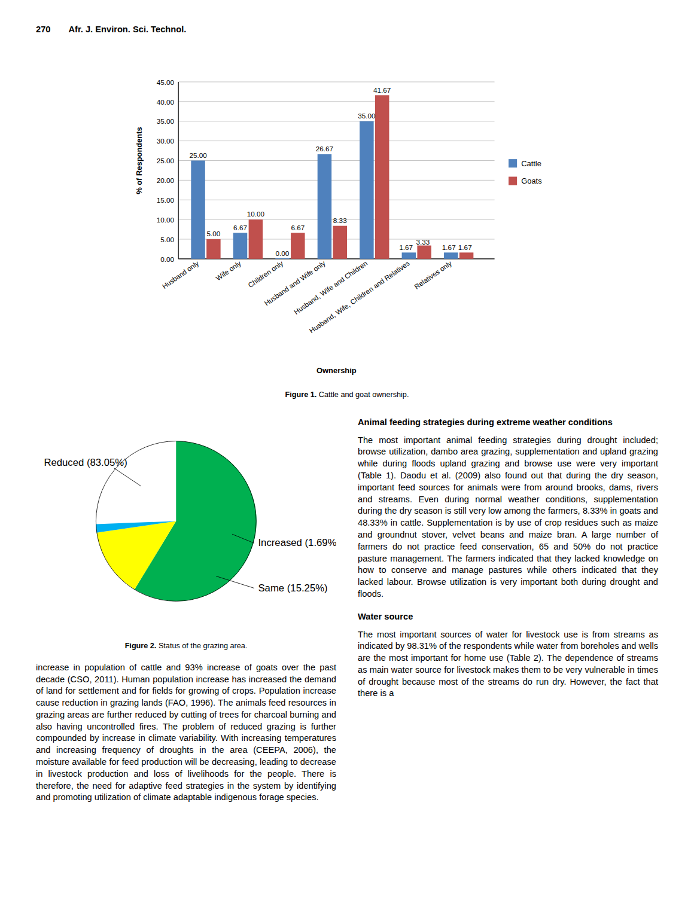270 Afr. J. Environ. Sci. Technol.
% of Respondents 45.00 40.00 35.00 30.00 25.00 20.00 15.00 10.00 5.00 0.00 25.00 5.00 6.67 10.00 0.00 6.67 26.67 8.33 35.00 41.67 1.67 3.33 1.67 1.67 Husband only Wife only Children only Husband and Wife only Husband, Wife and Children Husband, Wife, Children and Relatives Relatives only Ownership Cattle Goats
Figure 1. Cattle and goat ownership.
Reduced (83.05%) Increased (1.69%) Same (15.25%)
Figure 2. Status of the grazing area.
increase in population of cattle and 93% increase of goats over the past decade (CSO, 2011). Human population increase has increased the demand of land for settlement and for fields for growing of crops. Population increase cause reduction in grazing lands (FAO, 1996). The animals feed resources in grazing areas are further reduced by cutting of trees for charcoal burning and also having uncontrolled fires. The problem of reduced grazing is further compounded by increase in climate variability. With increasing temperatures and increasing frequency of droughts in the area (CEEPA, 2006), the moisture available for feed production will be decreasing, leading to decrease in livestock production and loss of livelihoods for the people. There is therefore, the need for adaptive feed strategies in the system by identifying and promoting utilization of climate adaptable indigenous forage species.
Animal feeding strategies during extreme weather conditions
The most important animal feeding strategies during drought included; browse utilization, dambo area grazing, supplementation and upland grazing while during floods upland grazing and browse use were very important (Table 1). Daodu et al. (2009) also found out that during the dry season, important feed sources for animals were from around brooks, dams, rivers and streams. Even during normal weather conditions, supplementation during the dry season is still very low among the farmers, 8.33% in goats and 48.33% in cattle. Supplementation is by use of crop residues such as maize and groundnut stover, velvet beans and maize bran. A large number of farmers do not practice feed conservation, 65 and 50% do not practice pasture management. The farmers indicated that they lacked knowledge on how to conserve and manage pastures while others indicated that they lacked labour. Browse utilization is very important both during drought and floods.
Water source
The most important sources of water for livestock use is from streams as indicated by 98.31% of the respondents while water from boreholes and wells are the most important for home use (Table 2). The dependence of streams as main water source for livestock makes them to be very vulnerable in times of drought because most of the streams do run dry. However, the fact that there is a